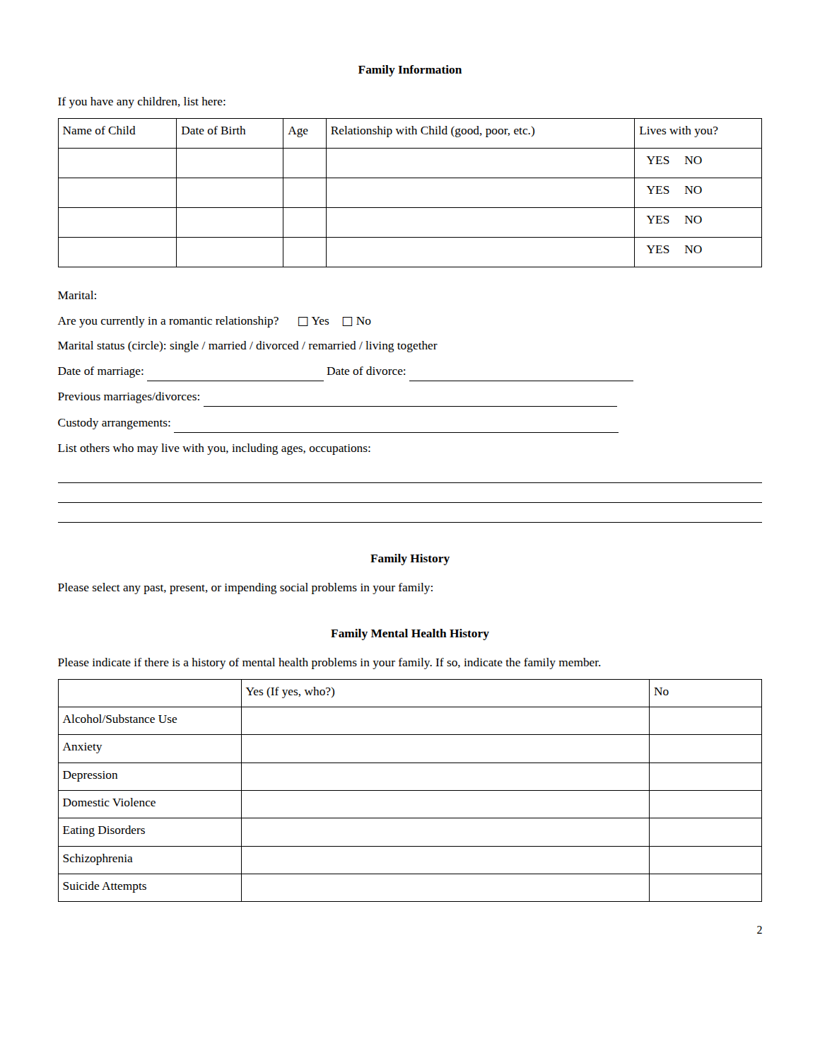Family Information
If you have any children, list here:
| Name of Child | Date of Birth | Age | Relationship with Child (good, poor, etc.) | Lives with you? |
| --- | --- | --- | --- | --- |
| | | | | YES NO |
| | | | | YES NO |
| | | | | YES NO |
| | | | | YES NO |
Marital:
Are you currently in a romantic relationship? □ Yes □ No
Marital status (circle): single / married / divorced / remarried / living together
Date of marriage: Date of divorce:
Previous marriages/divorces:
Custody arrangements:
List others who may live with you, including ages, occupations:
Family History
Please select any past, present, or impending social problems in your family:
Family Mental Health History
Please indicate if there is a history of mental health problems in your family. If so, indicate the family member.
| | Yes (If yes, who?) | No |
| --- | --- | --- |
| Alcohol/Substance Use | | |
| Anxiety | | |
| Depression | | |
| Domestic Violence | | |
| Eating Disorders | | |
| Schizophrenia | | |
| Suicide Attempts | | |
2